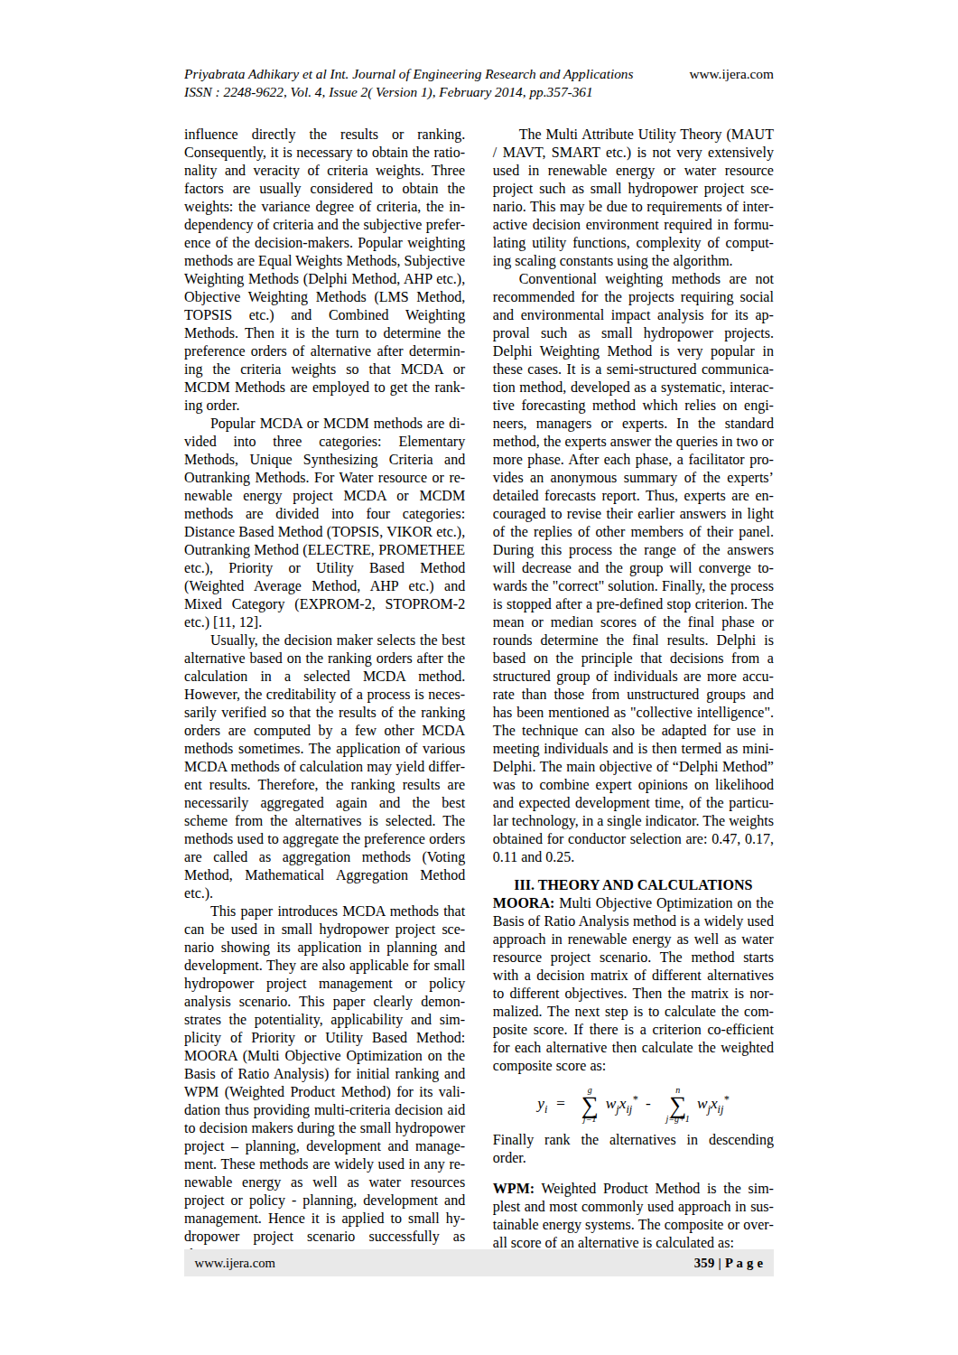www.ijera.com Priyabrata Adhikary et al Int. Journal of Engineering Research and Applications
ISSN : 2248-9622, Vol. 4, Issue 2( Version 1), February 2014, pp.357-361
influence directly the results or ranking. Consequently, it is necessary to obtain the rationality and veracity of criteria weights. Three factors are usually considered to obtain the weights: the variance degree of criteria, the independency of criteria and the subjective preference of the decision-makers. Popular weighting methods are Equal Weights Methods, Subjective Weighting Methods (Delphi Method, AHP etc.), Objective Weighting Methods (LMS Method, TOPSIS etc.) and Combined Weighting Methods. Then it is the turn to determine the preference orders of alternative after determining the criteria weights so that MCDA or MCDM Methods are employed to get the ranking order.
Popular MCDA or MCDM methods are divided into three categories: Elementary Methods, Unique Synthesizing Criteria and Outranking Methods. For Water resource or renewable energy project MCDA or MCDM methods are divided into four categories: Distance Based Method (TOPSIS, VIKOR etc.), Outranking Method (ELECTRE, PROMETHEE etc.), Priority or Utility Based Method (Weighted Average Method, AHP etc.) and Mixed Category (EXPROM-2, STOPROM-2 etc.) [11, 12].
Usually, the decision maker selects the best alternative based on the ranking orders after the calculation in a selected MCDA method. However, the creditability of a process is necessarily verified so that the results of the ranking orders are computed by a few other MCDA methods sometimes. The application of various MCDA methods of calculation may yield different results. Therefore, the ranking results are necessarily aggregated again and the best scheme from the alternatives is selected. The methods used to aggregate the preference orders are called as aggregation methods (Voting Method, Mathematical Aggregation Method etc.).
This paper introduces MCDA methods that can be used in small hydropower project scenario showing its application in planning and development. They are also applicable for small hydropower project management or policy analysis scenario. This paper clearly demonstrates the potentiality, applicability and simplicity of Priority or Utility Based Method: MOORA (Multi Objective Optimization on the Basis of Ratio Analysis) for initial ranking and WPM (Weighted Product Method) for its validation thus providing multi-criteria decision aid to decision makers during the small hydropower project – planning, development and management. These methods are widely used in any renewable energy as well as water resources project or policy - planning, development and management. Hence it is applied to small hydropower project scenario successfully as shown.
The Multi Attribute Utility Theory (MAUT / MAVT, SMART etc.) is not very extensively used in renewable energy or water resource project such as small hydropower project scenario. This may be due to requirements of interactive decision environment required in formulating utility functions, complexity of computing scaling constants using the algorithm.
Conventional weighting methods are not recommended for the projects requiring social and environmental impact analysis for its approval such as small hydropower projects. Delphi Weighting Method is very popular in these cases. It is a semi-structured communication method, developed as a systematic, interactive forecasting method which relies on engineers, managers or experts. In the standard method, the experts answer the queries in two or more phase. After each phase, a facilitator provides an anonymous summary of the experts’ detailed forecasts report. Thus, experts are encouraged to revise their earlier answers in light of the replies of other members of their panel. During this process the range of the answers will decrease and the group will converge towards the "correct" solution. Finally, the process is stopped after a pre-defined stop criterion. The mean or median scores of the final phase or rounds determine the final results. Delphi is based on the principle that decisions from a structured group of individuals are more accurate than those from unstructured groups and has been mentioned as "collective intelligence". The technique can also be adapted for use in meeting individuals and is then termed as mini-Delphi. The main objective of “Delphi Method” was to combine expert opinions on likelihood and expected development time, of the particular technology, in a single indicator. The weights obtained for conductor selection are: 0.47, 0.17, 0.11 and 0.25.
III. Theory and Calculations
MOORA: Multi Objective Optimization on the Basis of Ratio Analysis method is a widely used approach in renewable energy as well as water resource project scenario. The method starts with a decision matrix of different alternatives to different objectives. Then the matrix is normalized. The next step is to calculate the composite score. If there is a criterion co-efficient for each alternative then calculate the weighted composite score as:
yi = g ∑ j=1 wjxij* - n ∑ j=g+1 wjxij*
Finally rank the alternatives in descending order.
WPM: Weighted Product Method is the simplest and most commonly used approach in sustainable energy systems. The composite or overall score of an alternative is calculated as:
www.ijera.com 359 | P a g e